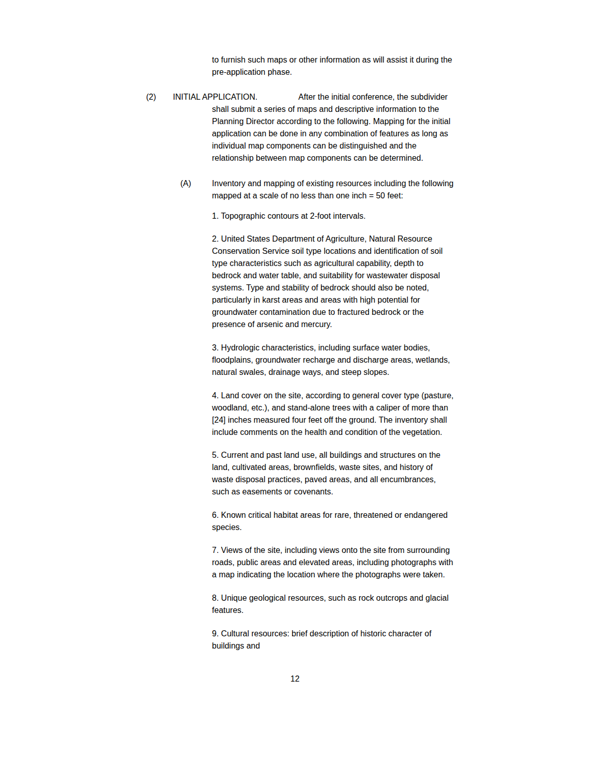to furnish such maps or other information as will assist it during the pre-application phase.
(2) INITIAL APPLICATION.
INITIAL APPLICATION. After the initial conference, the subdivider shall submit a series of maps and descriptive information to the Planning Director according to the following. Mapping for the initial application can be done in any combination of features as long as individual map components can be distinguished and the relationship between map components can be determined.
(A)
Inventory and mapping of existing resources including the following mapped at a scale of no less than one inch = 50 feet:
1. Topographic contours at 2-foot intervals.
2. United States Department of Agriculture, Natural Resource Conservation Service soil type locations and identification of soil type characteristics such as agricultural capability, depth to bedrock and water table, and suitability for wastewater disposal systems. Type and stability of bedrock should also be noted, particularly in karst areas and areas with high potential for groundwater contamination due to fractured bedrock or the presence of arsenic and mercury.
3. Hydrologic characteristics, including surface water bodies, floodplains, groundwater recharge and discharge areas, wetlands, natural swales, drainage ways, and steep slopes.
4. Land cover on the site, according to general cover type (pasture, woodland, etc.), and stand-alone trees with a caliper of more than [24] inches measured four feet off the ground. The inventory shall include comments on the health and condition of the vegetation.
5. Current and past land use, all buildings and structures on the land, cultivated areas, brownfields, waste sites, and history of waste disposal practices, paved areas, and all encumbrances, such as easements or covenants.
6. Known critical habitat areas for rare, threatened or endangered species.
7. Views of the site, including views onto the site from surrounding roads, public areas and elevated areas, including photographs with a map indicating the location where the photographs were taken.
8. Unique geological resources, such as rock outcrops and glacial features.
9. Cultural resources: brief description of historic character of buildings and
12